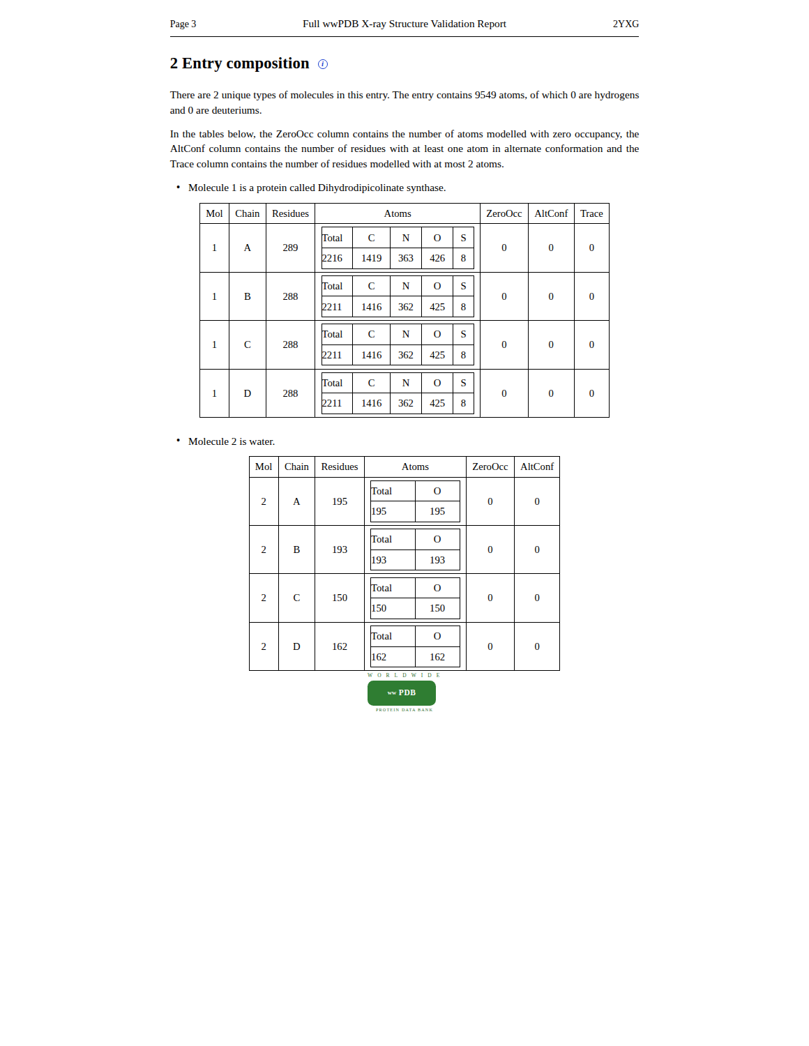Page 3
Full wwPDB X-ray Structure Validation Report
2YXG
2 Entry composition i
There are 2 unique types of molecules in this entry. The entry contains 9549 atoms, of which 0 are hydrogens and 0 are deuteriums.
In the tables below, the ZeroOcc column contains the number of atoms modelled with zero occupancy, the AltConf column contains the number of residues with at least one atom in alternate conformation and the Trace column contains the number of residues modelled with at most 2 atoms.
Molecule 1 is a protein called Dihydrodipicolinate synthase.
| Mol | Chain | Residues | Atoms | ZeroOcc | AltConf | Trace |
| --- | --- | --- | --- | --- | --- | --- |
| 1 | A | 289 | / Total / C / N / O / S / / 2216 / 1419 / 363 / 426 / 8 / | 0 | 0 | 0 |
| 1 | B | 288 | / Total / C / N / O / S / / 2211 / 1416 / 362 / 425 / 8 / | 0 | 0 | 0 |
| 1 | C | 288 | / Total / C / N / O / S / / 2211 / 1416 / 362 / 425 / 8 / | 0 | 0 | 0 |
| 1 | D | 288 | / Total / C / N / O / S / / 2211 / 1416 / 362 / 425 / 8 / | 0 | 0 | 0 |
Molecule 2 is water.
| Mol | Chain | Residues | Atoms | ZeroOcc | AltConf |
| --- | --- | --- | --- | --- | --- |
| 2 | A | 195 | / Total / O / / 195 / 195 / | 0 | 0 |
| 2 | B | 193 | / Total / O / / 193 / 193 / | 0 | 0 |
| 2 | C | 150 | / Total / O / / 150 / 150 / | 0 | 0 |
| 2 | D | 162 | / Total / O / / 162 / 162 / | 0 | 0 |
W O R L D W I D E
ww PDB
PROTEIN DATA BANK